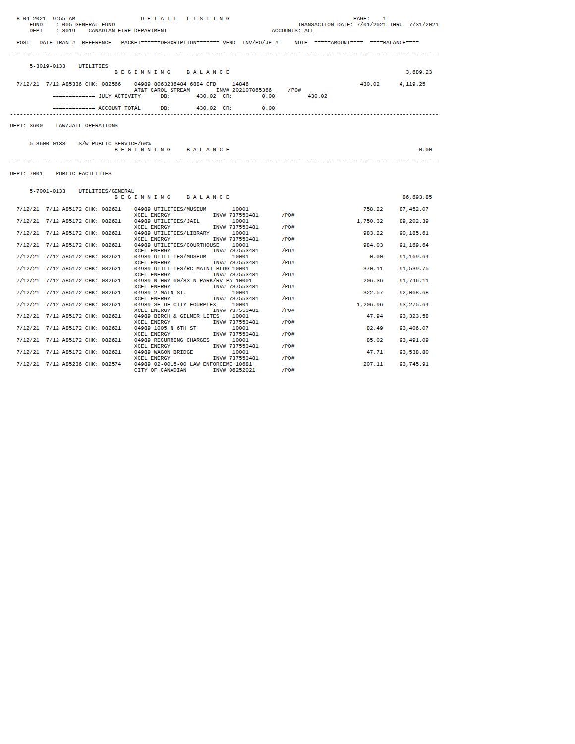8-04-2021 9:55 AM D E T A I L L I S T I N G PAGE: 1 FUND : 005-GENERAL FUND TRANSACTION DATE: 7/01/2021 THRU 7/31/2021 DEPT : 3019 CANADIAN FIRE DEPARTMENT ACCOUNTS: ALL POST DATE TRAN # REFERENCE PACKET======DESCRIPTION======= VEND INV/PO/JE # NOTE =====AMOUNT==== ====BALANCE==== ----------------------------------------------------------------------------------------------------------------------------------- 5-3019-0133 UTILITIES B E G I N N I N G B A L A N C E 3,689.23 7/12/21 7/12 A85336 CHK: 082566 04989 8063236484 6884 CFD 14846 430.02 4,119.25 AT&T CAROL STREAM INV# 202107065366 /PO# ============= JULY ACTIVITY DB: 430.02 CR: 0.00 430.02 ============= ACCOUNT TOTAL DB: 430.02 CR: 0.00 ----------------------------------------------------------------------------------------------------------------------------------- DEPT: 3600 LAW/JAIL OPERATIONS 5-3600-0133 S/W PUBLIC SERVICE/60% B E G I N N I N G B A L A N C E 0.00 ----------------------------------------------------------------------------------------------------------------------------------- DEPT: 7001 PUBLIC FACILITIES 5-7001-0133 UTILITIES/GENERAL B E G I N N I N G B A L A N C E 86,693.85 7/12/21 7/12 A85172 CHK: 082621 04989 UTILITIES/MUSEUM 10001 758.22 87,452.07 XCEL ENERGY INV# 737553481 /PO# 7/12/21 7/12 A85172 CHK: 082621 04989 UTILITIES/JAIL 10001 1,750.32 89,202.39 XCEL ENERGY INV# 737553481 /PO# 7/12/21 7/12 A85172 CHK: 082621 04989 UTILITIES/LIBRARY 10001 983.22 90,185.61 XCEL ENERGY INV# 737553481 /PO# 7/12/21 7/12 A85172 CHK: 082621 04989 UTILITIES/COURTHOUSE 10001 984.03 91,169.64 XCEL ENERGY INV# 737553481 /PO# 7/12/21 7/12 A85172 CHK: 082621 04989 UTILITIES/MUSEUM 10001 0.00 91,169.64 XCEL ENERGY INV# 737553481 /PO# 7/12/21 7/12 A85172 CHK: 082621 04989 UTILITIES/RC MAINT BLDG 10001 370.11 91,539.75 XCEL ENERGY INV# 737553481 /PO# 7/12/21 7/12 A85172 CHK: 082621 04989 N HWY 60/83 N PARK/RV PA 10001 206.36 91,746.11 XCEL ENERGY INV# 737553481 /PO# 7/12/21 7/12 A85172 CHK: 082621 04989 2 MAIN ST. 10001 322.57 92,068.68 XCEL ENERGY INV# 737553481 /PO# 7/12/21 7/12 A85172 CHK: 082621 04989 SE OF CITY FOURPLEX 10001 1,206.96 93,275.64 XCEL ENERGY INV# 737553481 /PO# 7/12/21 7/12 A85172 CHK: 082621 04989 BIRCH & GILMER LITES 10001 47.94 93,323.58 XCEL ENERGY INV# 737553481 /PO# 7/12/21 7/12 A85172 CHK: 082621 04989 1005 N 6TH ST 10001 82.49 93,406.07 XCEL ENERGY INV# 737553481 /PO# 7/12/21 7/12 A85172 CHK: 082621 04989 RECURRING CHARGES 10001 85.02 93,491.09 XCEL ENERGY INV# 737553481 /PO# 7/12/21 7/12 A85172 CHK: 082621 04989 WAGON BRIDGE 10001 47.71 93,538.80 XCEL ENERGY INV# 737553481 /PO# 7/12/21 7/12 A85236 CHK: 082574 04989 02-0015-00 LAW ENFORCEME 10681 207.11 93,745.91 CITY OF CANADIAN INV# 06252021 /PO#